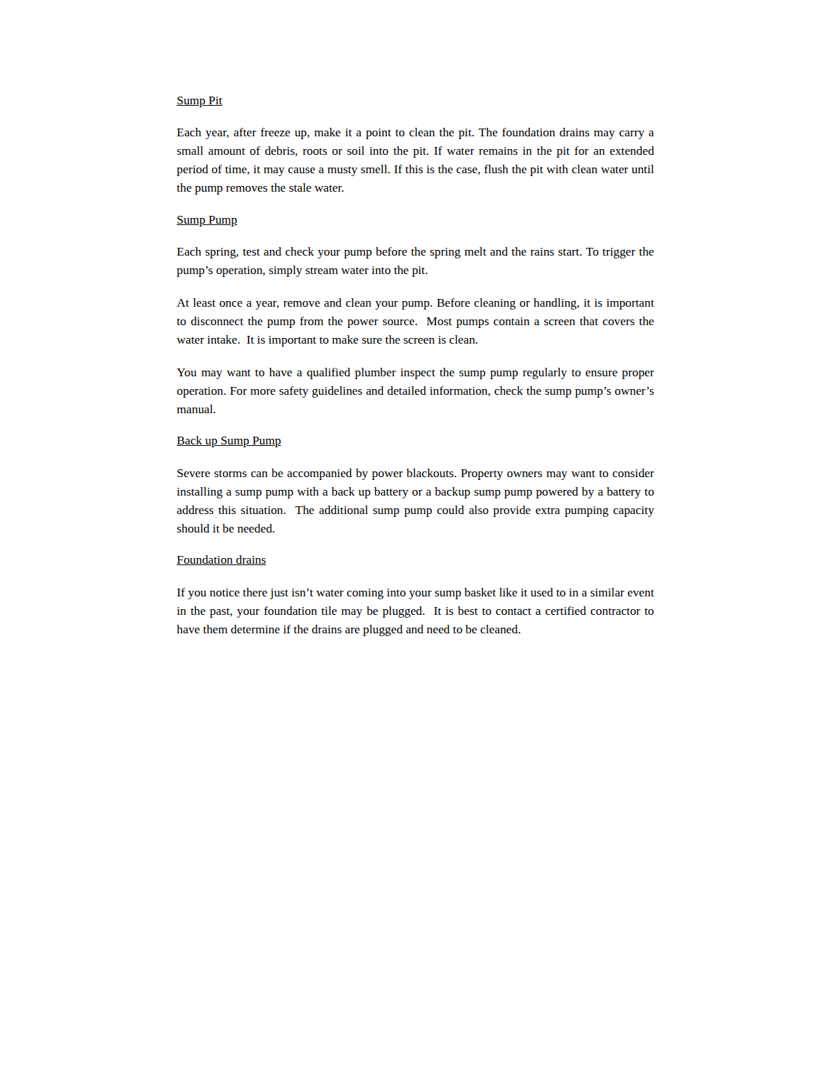Sump Pit
Each year, after freeze up, make it a point to clean the pit. The foundation drains may carry a small amount of debris, roots or soil into the pit. If water remains in the pit for an extended period of time, it may cause a musty smell. If this is the case, flush the pit with clean water until the pump removes the stale water.
Sump Pump
Each spring, test and check your pump before the spring melt and the rains start. To trigger the pump’s operation, simply stream water into the pit.
At least once a year, remove and clean your pump. Before cleaning or handling, it is important to disconnect the pump from the power source. Most pumps contain a screen that covers the water intake. It is important to make sure the screen is clean.
You may want to have a qualified plumber inspect the sump pump regularly to ensure proper operation. For more safety guidelines and detailed information, check the sump pump’s owner’s manual.
Back up Sump Pump
Severe storms can be accompanied by power blackouts. Property owners may want to consider installing a sump pump with a back up battery or a backup sump pump powered by a battery to address this situation. The additional sump pump could also provide extra pumping capacity should it be needed.
Foundation drains
If you notice there just isn’t water coming into your sump basket like it used to in a similar event in the past, your foundation tile may be plugged. It is best to contact a certified contractor to have them determine if the drains are plugged and need to be cleaned.